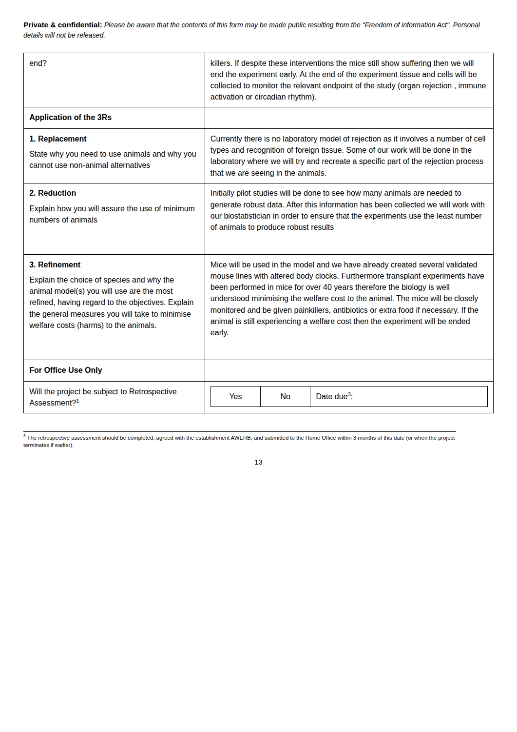Private & confidential: Please be aware that the contents of this form may be made public resulting from the "Freedom of information Act". Personal details will not be released.
| end? | killers. If despite these interventions the mice still show suffering then we will end the experiment early. At the end of the experiment tissue and cells will be collected to monitor the relevant endpoint of the study (organ rejection , immune activation or circadian rhythm). |
| Application of the 3Rs | |
| 1. Replacement State why you need to use animals and why you cannot use non-animal alternatives | Currently there is no laboratory model of rejection as it involves a number of cell types and recognition of foreign tissue. Some of our work will be done in the laboratory where we will try and recreate a specific part of the rejection process that we are seeing in the animals. |
| 2. Reduction Explain how you will assure the use of minimum numbers of animals | Initially pilot studies will be done to see how many animals are needed to generate robust data. After this information has been collected we will work with our biostatistician in order to ensure that the experiments use the least number of animals to produce robust results |
| 3. Refinement Explain the choice of species and why the animal model(s) you will use are the most refined, having regard to the objectives. Explain the general measures you will take to minimise welfare costs (harms) to the animals. | Mice will be used in the model and we have already created several validated mouse lines with altered body clocks. Furthermore transplant experiments have been performed in mice for over 40 years therefore the biology is well understood minimising the welfare cost to the animal. The mice will be closely monitored and be given painkillers, antibiotics or extra food if necessary. If the animal is still experiencing a welfare cost then the experiment will be ended early. |
| For Office Use Only | |
| Will the project be subject to Retrospective Assessment? 1 | / Yes / No / Date due 3 : / |
3 The retrospective assessment should be completed, agreed with the establishment AWERB, and submitted to the Home Office within 3 months of this date (or when the project terminates if earlier).
13